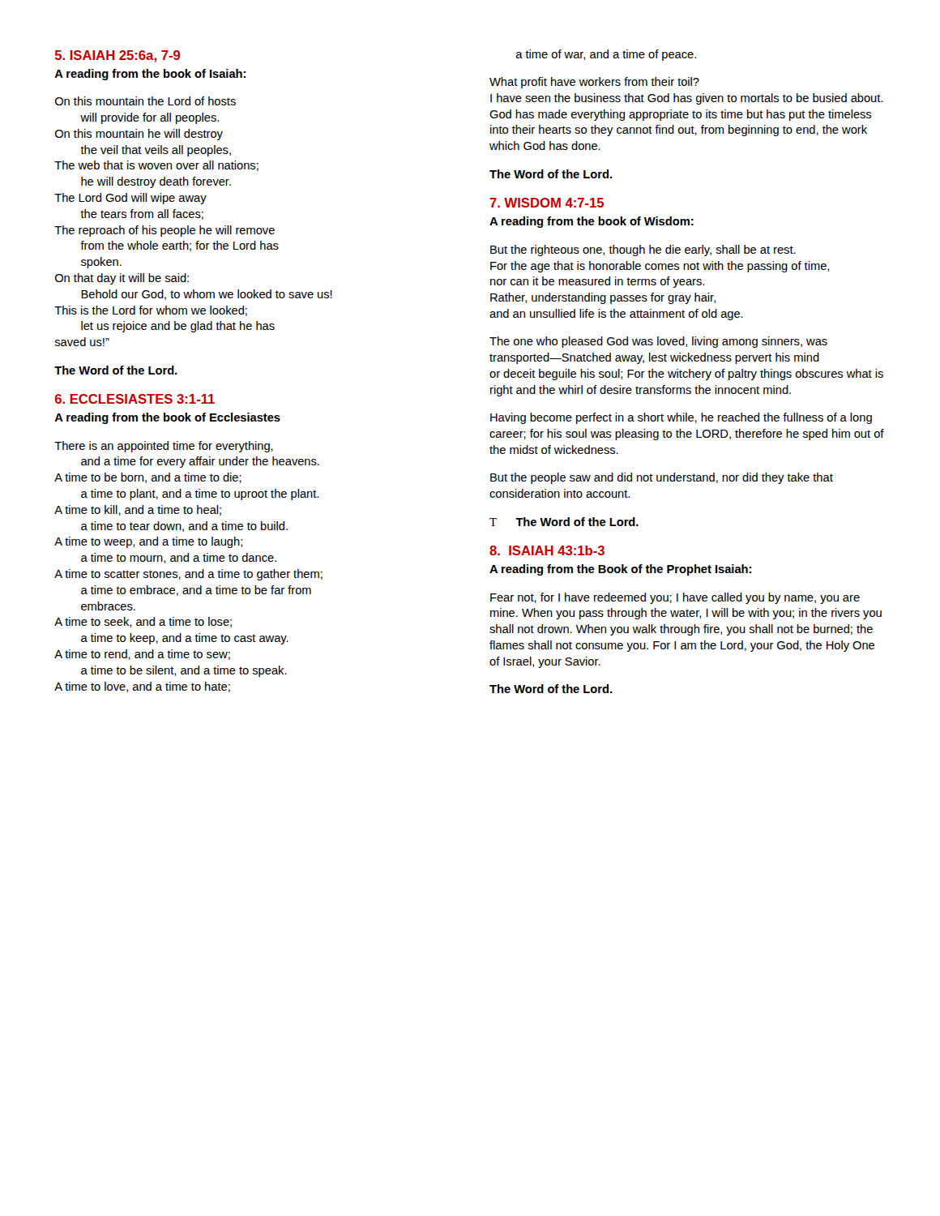5. ISAIAH 25:6a, 7-9
A reading from the book of Isaiah:
On this mountain the Lord of hosts
will provide for all peoples. On this mountain he will destroy
the veil that veils all peoples, The web that is woven over all nations;
he will destroy death forever. The Lord God will wipe away
the tears from all faces; The reproach of his people he will remove
from the whole earth; for the Lord has spoken. On that day it will be said:
Behold our God, to whom we looked to save us! This is the Lord for whom we looked;
let us rejoice and be glad that he has saved us!”
The Word of the Lord.
6. ECCLESIASTES 3:1-11
A reading from the book of Ecclesiastes
There is an appointed time for everything,
and a time for every affair under the heavens. A time to be born, and a time to die;
a time to plant, and a time to uproot the plant. A time to kill, and a time to heal;
a time to tear down, and a time to build. A time to weep, and a time to laugh;
a time to mourn, and a time to dance. A time to scatter stones, and a time to gather them;
a time to embrace, and a time to be far from embraces. A time to seek, and a time to lose;
a time to keep, and a time to cast away. A time to rend, and a time to sew;
a time to be silent, and a time to speak. A time to love, and a time to hate;
a time of war, and a time of peace.
What profit have workers from their toil?
I have seen the business that God has given to mortals to be busied about.
God has made everything appropriate to its time but has put the timeless into their hearts so they cannot find out, from beginning to end, the work which God has done.
The Word of the Lord.
7. WISDOM 4:7-15
A reading from the book of Wisdom:
But the righteous one, though he die early, shall be at rest.
For the age that is honorable comes not with the passing of time,
nor can it be measured in terms of years.
Rather, understanding passes for gray hair,
and an unsullied life is the attainment of old age.
The one who pleased God was loved, living among sinners, was transported—Snatched away, lest wickedness pervert his mind
or deceit beguile his soul; For the witchery of paltry things obscures what is right and the whirl of desire transforms the innocent mind.
Having become perfect in a short while, he reached the fullness of a long career; for his soul was pleasing to the LORD, therefore he sped him out of the midst of wickedness.
But the people saw and did not understand, nor did they take that consideration into account.
TThe Word of the Lord.
8. ISAIAH 43:1b-3
A reading from the Book of the Prophet Isaiah:
Fear not, for I have redeemed you; I have called you by name, you are mine. When you pass through the water, I will be with you; in the rivers you shall not drown. When you walk through fire, you shall not be burned; the flames shall not consume you. For I am the Lord, your God, the Holy One of Israel, your Savior.
The Word of the Lord.